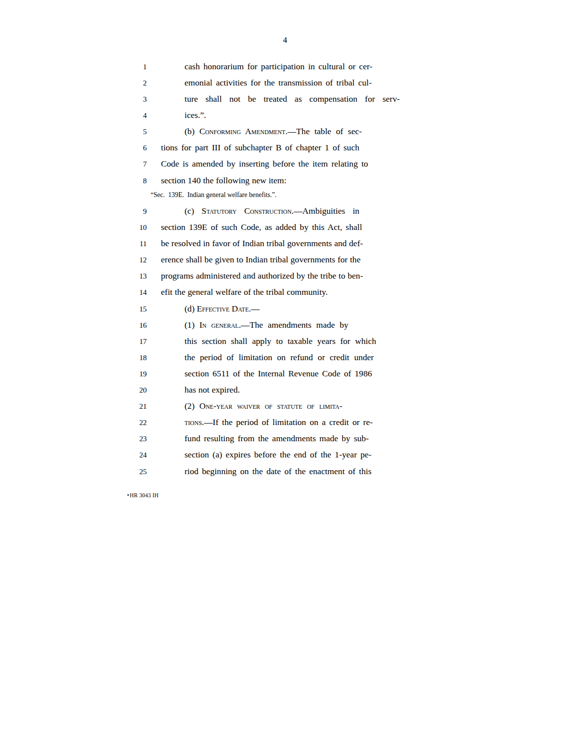4
1
cash honorarium for participation in cultural or cer-
2
emonial activities for the transmission of tribal cul-
3
ture shall not be treated as compensation for serv-
4
ices.”.
5
(b) Conforming Amendment.—The table of sec-
6
tions for part III of subchapter B of chapter 1 of such
7
Code is amended by inserting before the item relating to
8
section 140 the following new item:
“Sec. 139E. Indian general welfare benefits.”.
9
(c) Statutory Construction.—Ambiguities in
10
section 139E of such Code, as added by this Act, shall
11
be resolved in favor of Indian tribal governments and def-
12
erence shall be given to Indian tribal governments for the
13
programs administered and authorized by the tribe to ben-
14
efit the general welfare of the tribal community.
15
(d) Effective Date.—
16
(1) In general.—The amendments made by
17
this section shall apply to taxable years for which
18
the period of limitation on refund or credit under
19
section 6511 of the Internal Revenue Code of 1986
20
has not expired.
21
(2) One-year waiver of statute of limita-
22
tions.—If the period of limitation on a credit or re-
23
fund resulting from the amendments made by sub-
24
section (a) expires before the end of the 1-year pe-
25
riod beginning on the date of the enactment of this
•HR 3043 IH